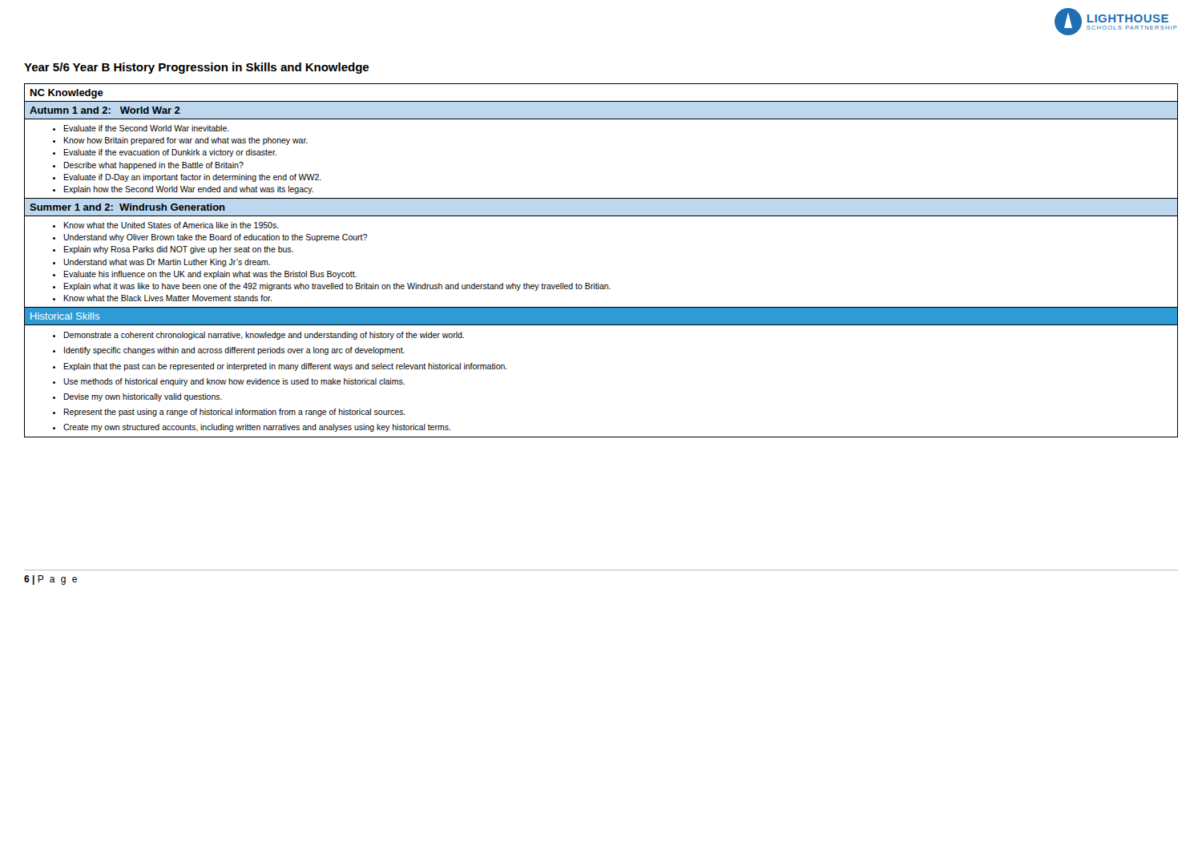LIGHTHOUSE
SCHOOLS PARTNERSHIP
Year 5/6 Year B History Progression in Skills and Knowledge
| NC Knowledge |
| Autumn 1 and 2: World War 2 |
| Evaluate if the Second World War inevitable. Know how Britain prepared for war and what was the phoney war. Evaluate if the evacuation of Dunkirk a victory or disaster. Describe what happened in the Battle of Britain? Evaluate if D-Day an important factor in determining the end of WW2. Explain how the Second World War ended and what was its legacy. |
| Summer 1 and 2: Windrush Generation |
| Know what the United States of America like in the 1950s. Understand why Oliver Brown take the Board of education to the Supreme Court? Explain why Rosa Parks did NOT give up her seat on the bus. Understand what was Dr Martin Luther King Jr’s dream. Evaluate his influence on the UK and explain what was the Bristol Bus Boycott. Explain what it was like to have been one of the 492 migrants who travelled to Britain on the Windrush and understand why they travelled to Britian. Know what the Black Lives Matter Movement stands for. |
| Historical Skills |
| Demonstrate a coherent chronological narrative, knowledge and understanding of history of the wider world. Identify specific changes within and across different periods over a long arc of development. Explain that the past can be represented or interpreted in many different ways and select relevant historical information. Use methods of historical enquiry and know how evidence is used to make historical claims. Devise my own historically valid questions. Represent the past using a range of historical information from a range of historical sources. Create my own structured accounts, including written narratives and analyses using key historical terms. |
6 | P a g e